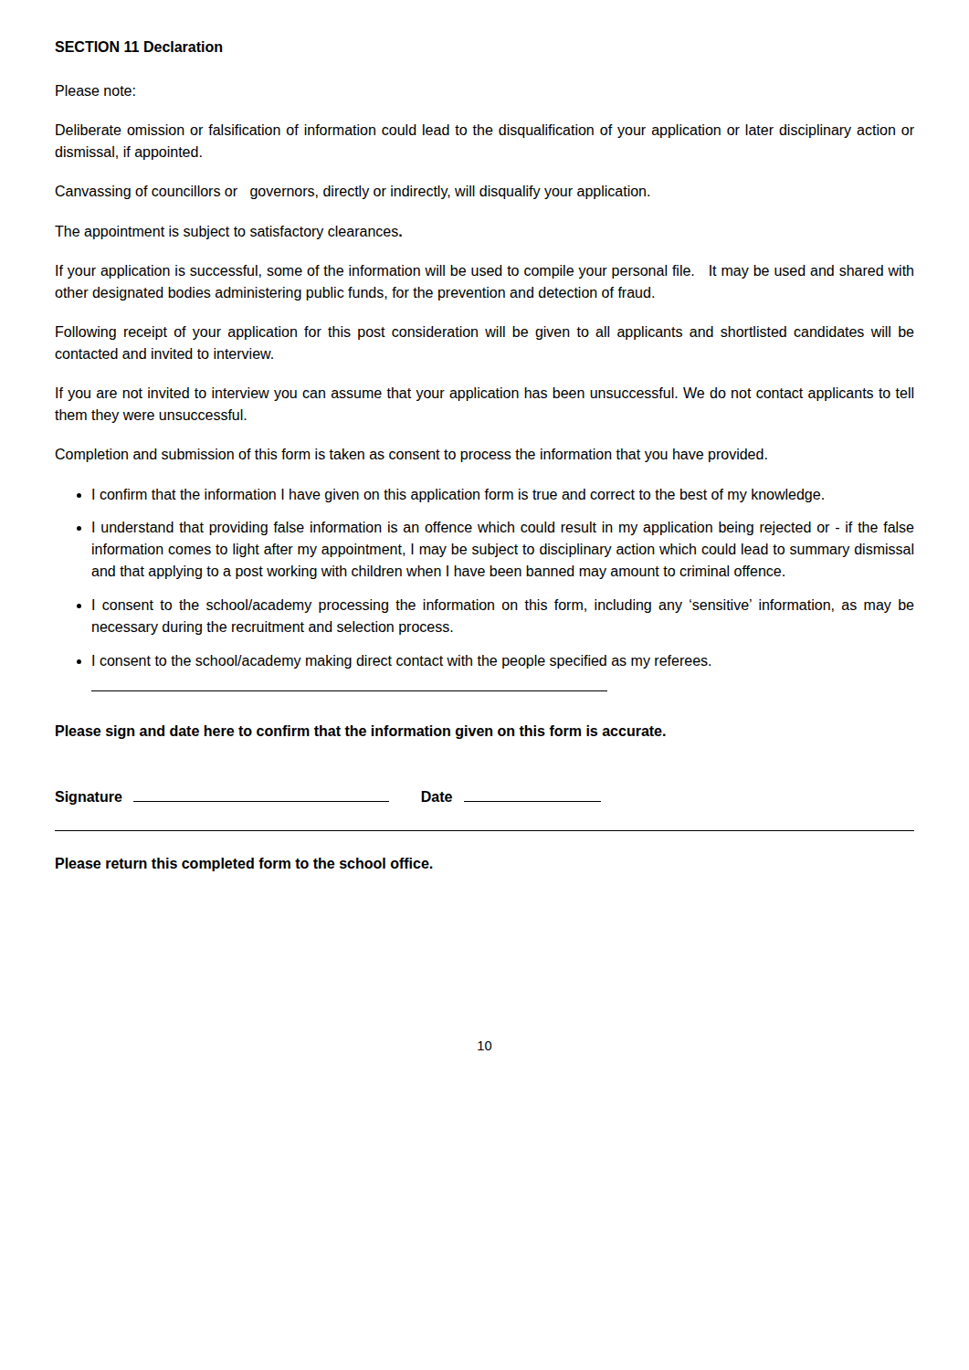SECTION 11 Declaration
Please note:
Deliberate omission or falsification of information could lead to the disqualification of your application or later disciplinary action or dismissal, if appointed.
Canvassing of councillors or governors, directly or indirectly, will disqualify your application.
The appointment is subject to satisfactory clearances.
If your application is successful, some of the information will be used to compile your personal file. It may be used and shared with other designated bodies administering public funds, for the prevention and detection of fraud.
Following receipt of your application for this post consideration will be given to all applicants and shortlisted candidates will be contacted and invited to interview.
If you are not invited to interview you can assume that your application has been unsuccessful. We do not contact applicants to tell them they were unsuccessful.
Completion and submission of this form is taken as consent to process the information that you have provided.
I confirm that the information I have given on this application form is true and correct to the best of my knowledge.
I understand that providing false information is an offence which could result in my application being rejected or - if the false information comes to light after my appointment, I may be subject to disciplinary action which could lead to summary dismissal and that applying to a post working with children when I have been banned may amount to criminal offence.
I consent to the school/academy processing the information on this form, including any ‘sensitive’ information, as may be necessary during the recruitment and selection process.
I consent to the school/academy making direct contact with the people specified as my referees.
Please sign and date here to confirm that the information given on this form is accurate.
Signature Date
Please return this completed form to the school office.
10